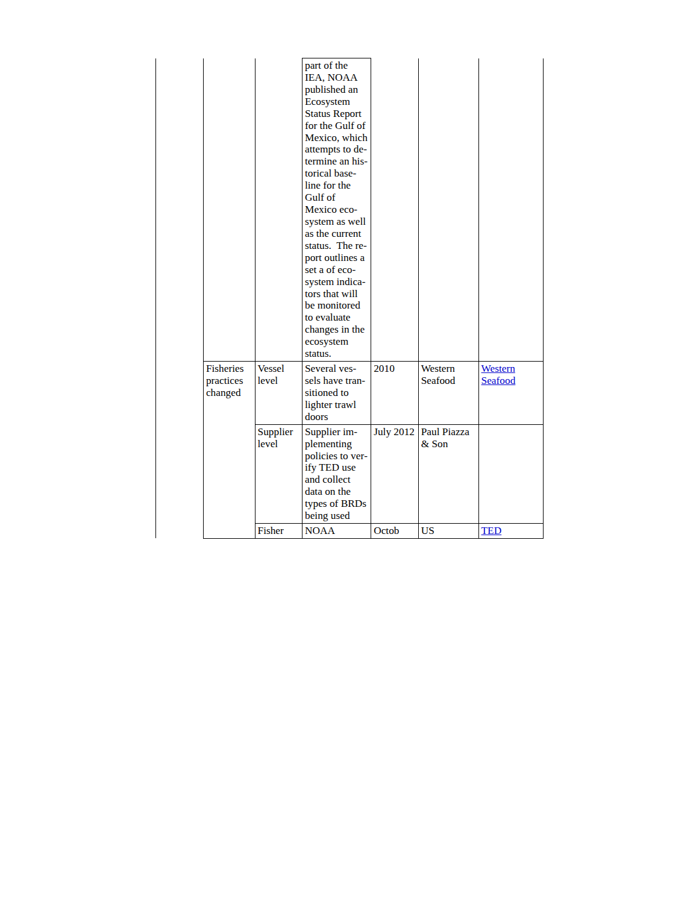| | | | part of the IEA, NOAA published an Ecosystem Status Report for the Gulf of Mexico, which attempts to determine an historical baseline for the Gulf of Mexico ecosystem as well as the current status. The report outlines a set a of ecosystem indicators that will be monitored to evaluate changes in the ecosystem status. | | | |
| | Fisheries practices changed | Vessel level | Several vessels have transitioned to lighter trawl doors | 2010 | Western Seafood | Western Seafood |
| | Supplier level | Supplier implementing policies to verify TED use and collect data on the types of BRDs being used | July 2012 | Paul Piazza & Son | |
| | Fisher | NOAA | Octob | US | TED |